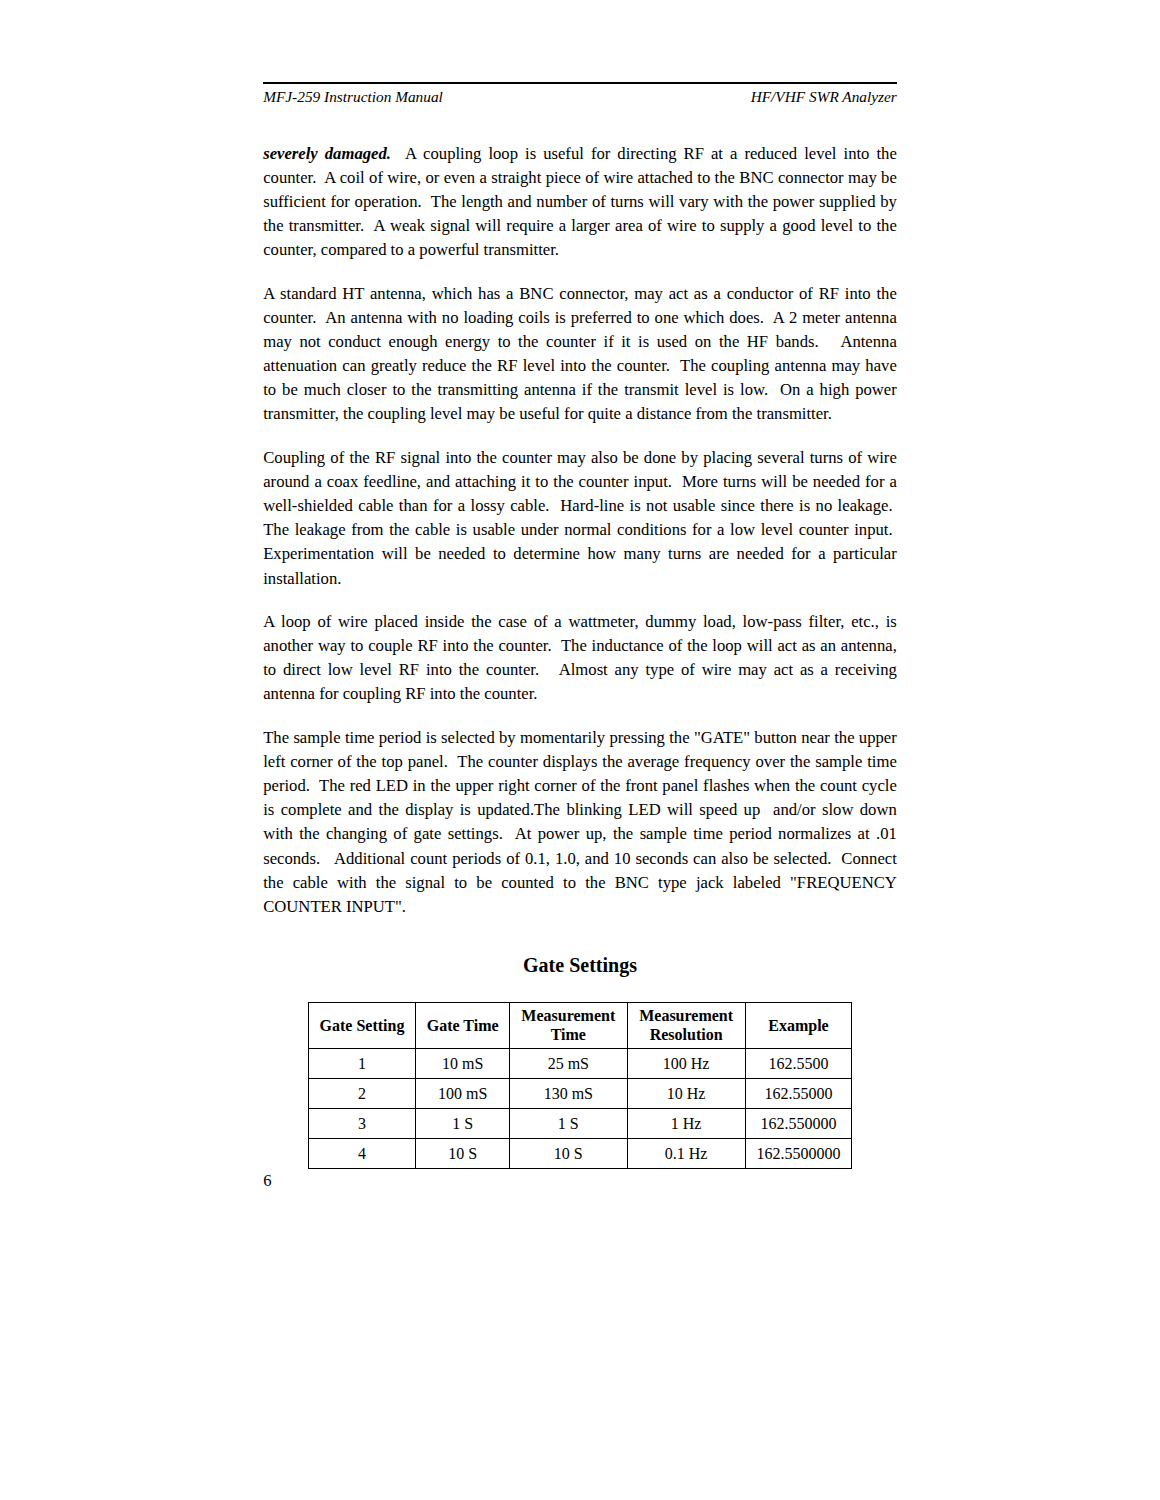MFJ-259 Instruction Manual
HF/VHF SWR Analyzer
severely damaged. A coupling loop is useful for directing RF at a reduced level into the counter. A coil of wire, or even a straight piece of wire attached to the BNC connector may be sufficient for operation. The length and number of turns will vary with the power supplied by the transmitter. A weak signal will require a larger area of wire to supply a good level to the counter, compared to a powerful transmitter.
A standard HT antenna, which has a BNC connector, may act as a conductor of RF into the counter. An antenna with no loading coils is preferred to one which does. A 2 meter antenna may not conduct enough energy to the counter if it is used on the HF bands. Antenna attenuation can greatly reduce the RF level into the counter. The coupling antenna may have to be much closer to the transmitting antenna if the transmit level is low. On a high power transmitter, the coupling level may be useful for quite a distance from the transmitter.
Coupling of the RF signal into the counter may also be done by placing several turns of wire around a coax feedline, and attaching it to the counter input. More turns will be needed for a well-shielded cable than for a lossy cable. Hard-line is not usable since there is no leakage. The leakage from the cable is usable under normal conditions for a low level counter input. Experimentation will be needed to determine how many turns are needed for a particular installation.
A loop of wire placed inside the case of a wattmeter, dummy load, low-pass filter, etc., is another way to couple RF into the counter. The inductance of the loop will act as an antenna, to direct low level RF into the counter. Almost any type of wire may act as a receiving antenna for coupling RF into the counter.
The sample time period is selected by momentarily pressing the "GATE" button near the upper left corner of the top panel. The counter displays the average frequency over the sample time period. The red LED in the upper right corner of the front panel flashes when the count cycle is complete and the display is updated.The blinking LED will speed up and/or slow down with the changing of gate settings. At power up, the sample time period normalizes at .01 seconds. Additional count periods of 0.1, 1.0, and 10 seconds can also be selected. Connect the cable with the signal to be counted to the BNC type jack labeled "FREQUENCY COUNTER INPUT".
Gate Settings
| Gate Setting | Gate Time | Measurement Time | Measurement Resolution | Example |
| --- | --- | --- | --- | --- |
| 1 | 10 mS | 25 mS | 100 Hz | 162.5500 |
| 2 | 100 mS | 130 mS | 10 Hz | 162.55000 |
| 3 | 1 S | 1 S | 1 Hz | 162.550000 |
| 4 | 10 S | 10 S | 0.1 Hz | 162.5500000 |
6